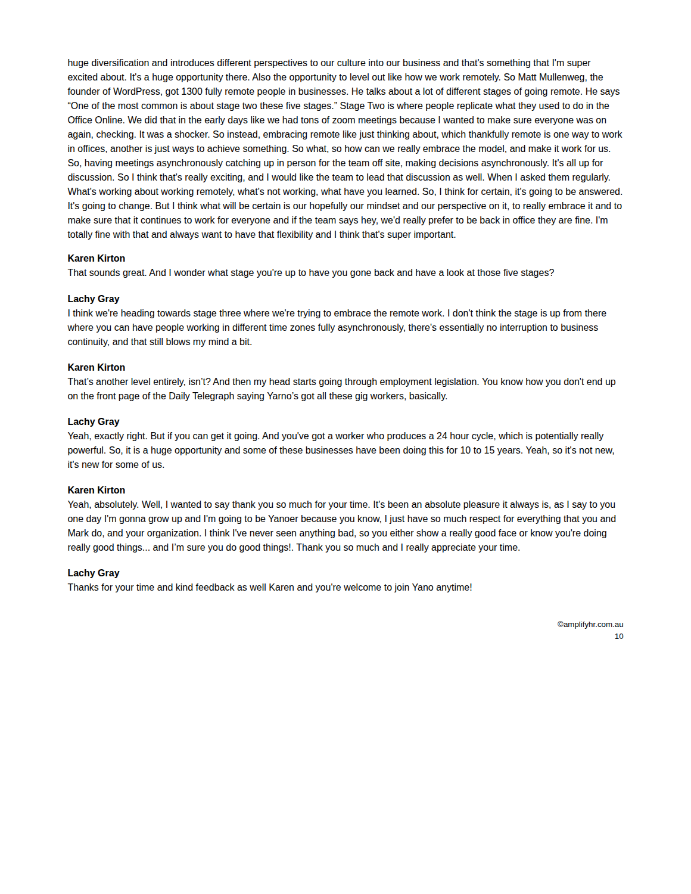huge diversification and introduces different perspectives to our culture into our business and that's something that I'm super excited about. It's a huge opportunity there. Also the opportunity to level out like how we work remotely. So Matt Mullenweg, the founder of WordPress, got 1300 fully remote people in businesses. He talks about a lot of different stages of going remote. He says “One of the most common is about stage two these five stages.” Stage Two is where people replicate what they used to do in the Office Online. We did that in the early days like we had tons of zoom meetings because I wanted to make sure everyone was on again, checking. It was a shocker. So instead, embracing remote like just thinking about, which thankfully remote is one way to work in offices, another is just ways to achieve something. So what, so how can we really embrace the model, and make it work for us. So, having meetings asynchronously catching up in person for the team off site, making decisions asynchronously. It's all up for discussion. So I think that's really exciting, and I would like the team to lead that discussion as well. When I asked them regularly. What's working about working remotely, what's not working, what have you learned. So, I think for certain, it's going to be answered. It's going to change. But I think what will be certain is our hopefully our mindset and our perspective on it, to really embrace it and to make sure that it continues to work for everyone and if the team says hey, we'd really prefer to be back in office they are fine. I'm totally fine with that and always want to have that flexibility and I think that's super important.
Karen Kirton
That sounds great. And I wonder what stage you're up to have you gone back and have a look at those five stages?
Lachy Gray
I think we're heading towards stage three where we're trying to embrace the remote work. I don't think the stage is up from there where you can have people working in different time zones fully asynchronously, there's essentially no interruption to business continuity, and that still blows my mind a bit.
Karen Kirton
That’s another level entirely, isn’t? And then my head starts going through employment legislation. You know how you don't end up on the front page of the Daily Telegraph saying Yarno’s got all these gig workers, basically.
Lachy Gray
Yeah, exactly right. But if you can get it going. And you've got a worker who produces a 24 hour cycle, which is potentially really powerful. So, it is a huge opportunity and some of these businesses have been doing this for 10 to 15 years. Yeah, so it's not new, it's new for some of us.
Karen Kirton
Yeah, absolutely. Well, I wanted to say thank you so much for your time. It's been an absolute pleasure it always is, as I say to you one day I'm gonna grow up and I'm going to be Yanoer because you know, I just have so much respect for everything that you and Mark do, and your organization. I think I've never seen anything bad, so you either show a really good face or know you're doing really good things... and I’m sure you do good things!. Thank you so much and I really appreciate your time.
Lachy Gray
Thanks for your time and kind feedback as well Karen and you're welcome to join Yano anytime!
©amplifyhr.com.au 10